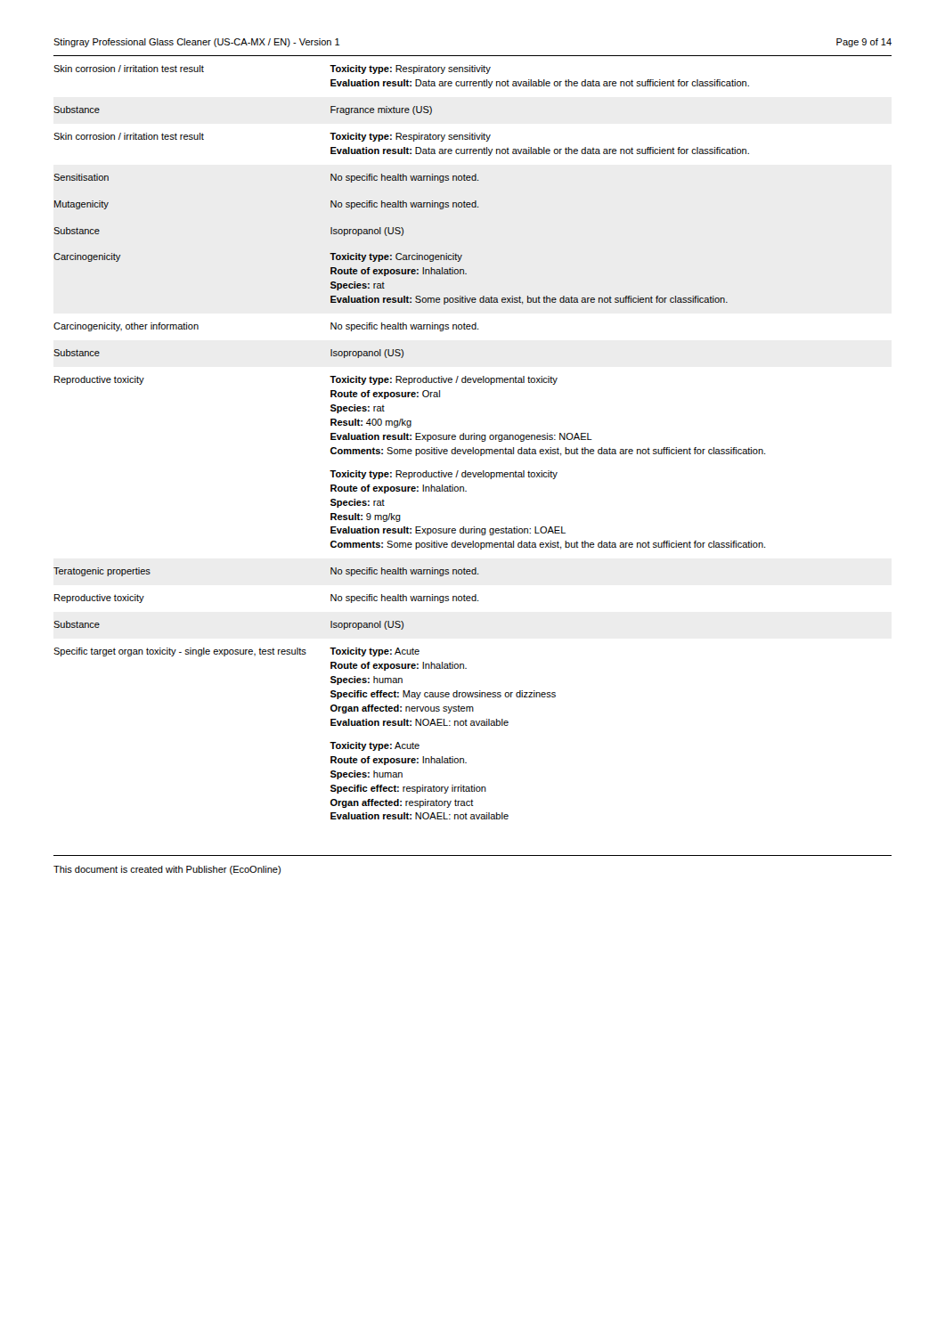Stingray Professional Glass Cleaner (US-CA-MX / EN) - Version 1 Page 9 of 14
| Skin corrosion / irritation test result | Toxicity type: Respiratory sensitivity Evaluation result: Data are currently not available or the data are not sufficient for classification. |
| Substance | Fragrance mixture (US) |
| Skin corrosion / irritation test result | Toxicity type: Respiratory sensitivity Evaluation result: Data are currently not available or the data are not sufficient for classification. |
| Sensitisation | No specific health warnings noted. |
| Mutagenicity | No specific health warnings noted. |
| Substance | Isopropanol (US) |
| Carcinogenicity | Toxicity type: Carcinogenicity Route of exposure: Inhalation. Species: rat Evaluation result: Some positive data exist, but the data are not sufficient for classification. |
| Carcinogenicity, other information | No specific health warnings noted. |
| Substance | Isopropanol (US) |
| Reproductive toxicity | Toxicity type: Reproductive / developmental toxicity Route of exposure: Oral Species: rat Result: 400 mg/kg Evaluation result: Exposure during organogenesis: NOAEL Comments: Some positive developmental data exist, but the data are not sufficient for classification. Toxicity type: Reproductive / developmental toxicity Route of exposure: Inhalation. Species: rat Result: 9 mg/kg Evaluation result: Exposure during gestation: LOAEL Comments: Some positive developmental data exist, but the data are not sufficient for classification. |
| Teratogenic properties | No specific health warnings noted. |
| Reproductive toxicity | No specific health warnings noted. |
| Substance | Isopropanol (US) |
| Specific target organ toxicity - single exposure, test results | Toxicity type: Acute Route of exposure: Inhalation. Species: human Specific effect: May cause drowsiness or dizziness Organ affected: nervous system Evaluation result: NOAEL: not available Toxicity type: Acute Route of exposure: Inhalation. Species: human Specific effect: respiratory irritation Organ affected: respiratory tract Evaluation result: NOAEL: not available |
This document is created with Publisher (EcoOnline)